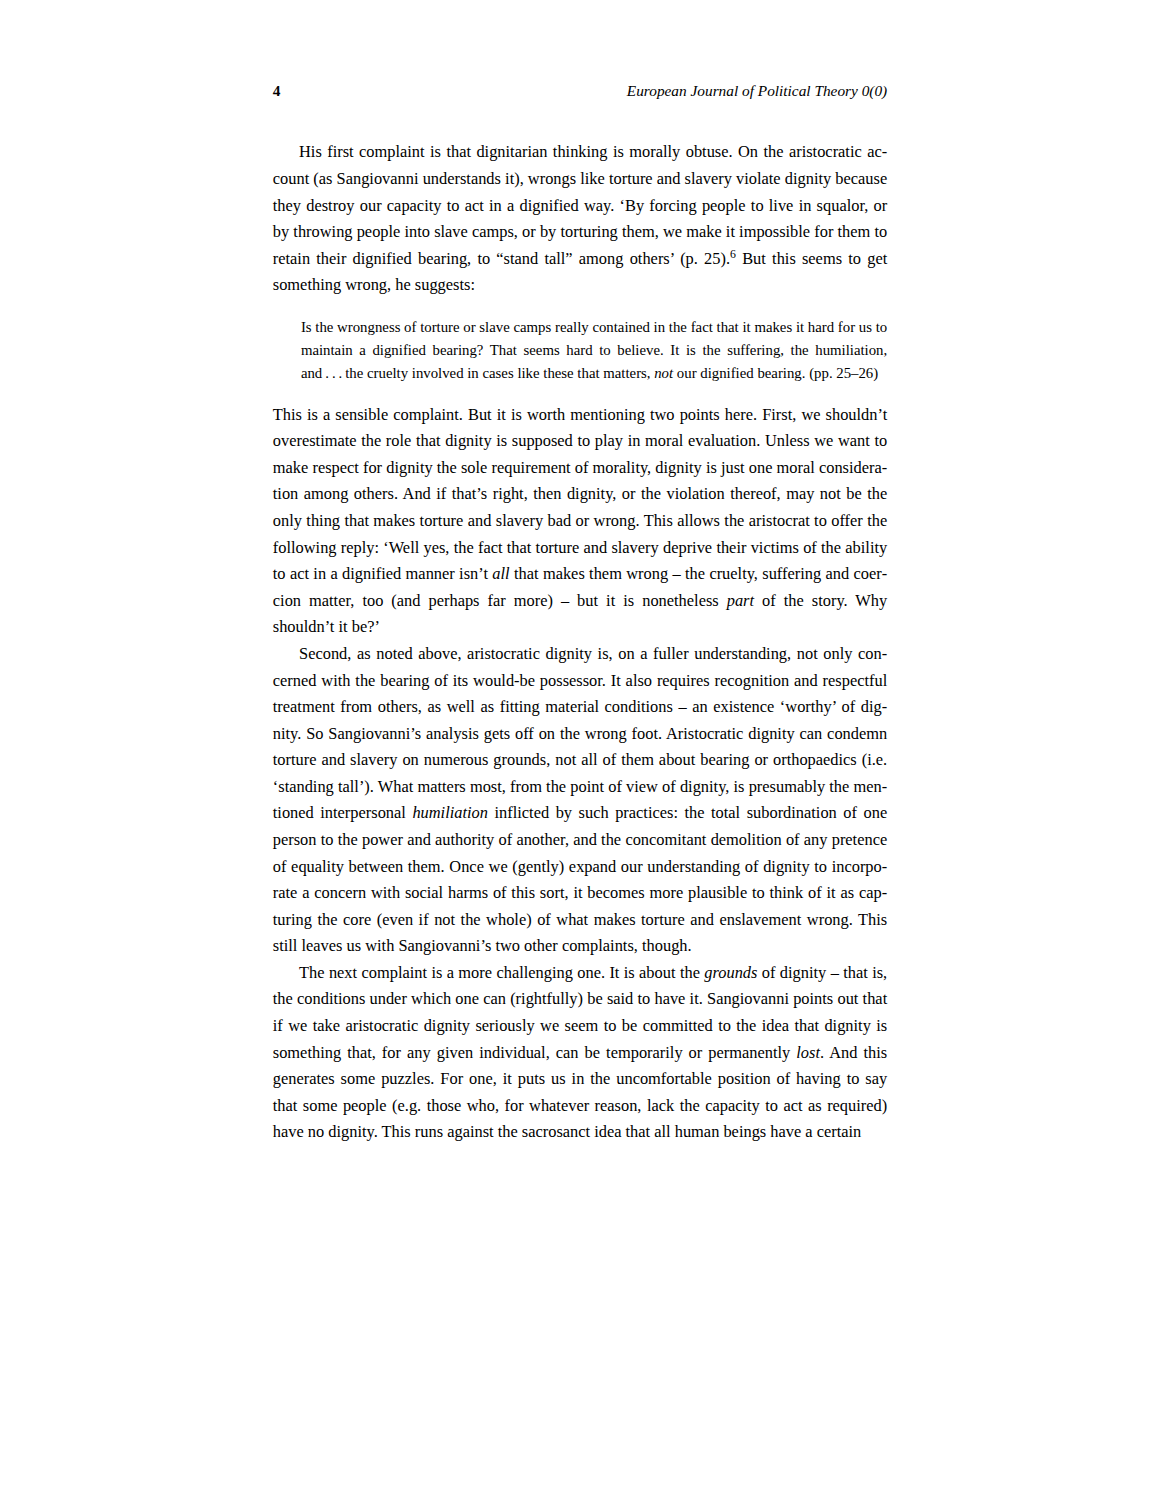4 European Journal of Political Theory 0(0)
His first complaint is that dignitarian thinking is morally obtuse. On the aristocratic account (as Sangiovanni understands it), wrongs like torture and slavery violate dignity because they destroy our capacity to act in a dignified way. ‘By forcing people to live in squalor, or by throwing people into slave camps, or by torturing them, we make it impossible for them to retain their dignified bearing, to “stand tall” among others’ (p. 25).6 But this seems to get something wrong, he suggests:
Is the wrongness of torture or slave camps really contained in the fact that it makes it hard for us to maintain a dignified bearing? That seems hard to believe. It is the suffering, the humiliation, and . . . the cruelty involved in cases like these that matters, not our dignified bearing. (pp. 25–26)
This is a sensible complaint. But it is worth mentioning two points here. First, we shouldn’t overestimate the role that dignity is supposed to play in moral evaluation. Unless we want to make respect for dignity the sole requirement of morality, dignity is just one moral consideration among others. And if that’s right, then dignity, or the violation thereof, may not be the only thing that makes torture and slavery bad or wrong. This allows the aristocrat to offer the following reply: ‘Well yes, the fact that torture and slavery deprive their victims of the ability to act in a dignified manner isn’t all that makes them wrong – the cruelty, suffering and coercion matter, too (and perhaps far more) – but it is nonetheless part of the story. Why shouldn’t it be?’
Second, as noted above, aristocratic dignity is, on a fuller understanding, not only concerned with the bearing of its would-be possessor. It also requires recognition and respectful treatment from others, as well as fitting material conditions – an existence ‘worthy’ of dignity. So Sangiovanni’s analysis gets off on the wrong foot. Aristocratic dignity can condemn torture and slavery on numerous grounds, not all of them about bearing or orthopaedics (i.e. ‘standing tall’). What matters most, from the point of view of dignity, is presumably the mentioned interpersonal humiliation inflicted by such practices: the total subordination of one person to the power and authority of another, and the concomitant demolition of any pretence of equality between them. Once we (gently) expand our understanding of dignity to incorporate a concern with social harms of this sort, it becomes more plausible to think of it as capturing the core (even if not the whole) of what makes torture and enslavement wrong. This still leaves us with Sangiovanni’s two other complaints, though.
The next complaint is a more challenging one. It is about the grounds of dignity – that is, the conditions under which one can (rightfully) be said to have it. Sangiovanni points out that if we take aristocratic dignity seriously we seem to be committed to the idea that dignity is something that, for any given individual, can be temporarily or permanently lost. And this generates some puzzles. For one, it puts us in the uncomfortable position of having to say that some people (e.g. those who, for whatever reason, lack the capacity to act as required) have no dignity. This runs against the sacrosanct idea that all human beings have a certain